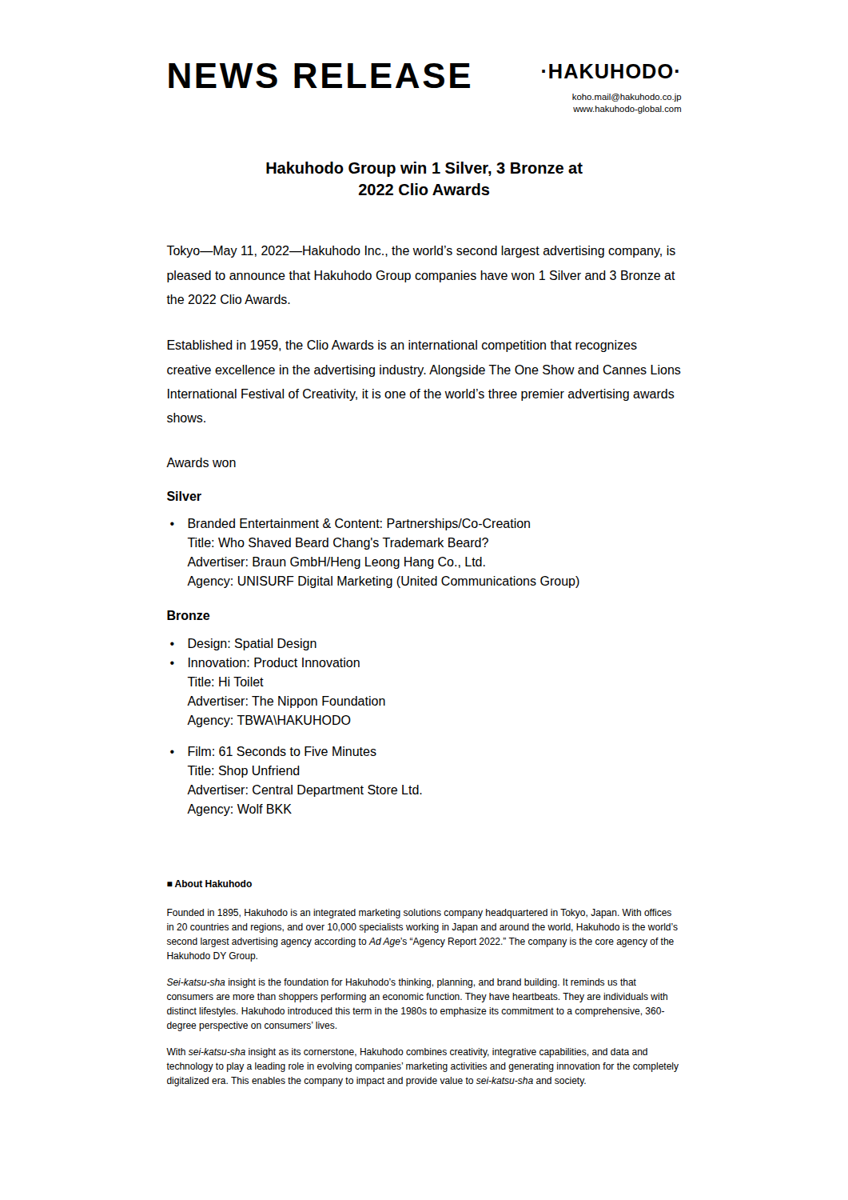NEWS RELEASE
·HAKUHODO·
koho.mail@hakuhodo.co.jp
www.hakuhodo-global.com
Hakuhodo Group win 1 Silver, 3 Bronze at
2022 Clio Awards
Tokyo—May 11, 2022—Hakuhodo Inc., the world’s second largest advertising company, is pleased to announce that Hakuhodo Group companies have won 1 Silver and 3 Bronze at the 2022 Clio Awards.
Established in 1959, the Clio Awards is an international competition that recognizes creative excellence in the advertising industry. Alongside The One Show and Cannes Lions International Festival of Creativity, it is one of the world’s three premier advertising awards shows.
Awards won
Silver
Branded Entertainment & Content: Partnerships/Co-Creation Title: Who Shaved Beard Chang's Trademark Beard? Advertiser: Braun GmbH/Heng Leong Hang Co., Ltd. Agency: UNISURF Digital Marketing (United Communications Group)
Bronze
Design: Spatial Design
Innovation: Product Innovation Title: Hi Toilet Advertiser: The Nippon Foundation Agency: TBWA\HAKUHODO
Film: 61 Seconds to Five Minutes Title: Shop Unfriend Advertiser: Central Department Store Ltd. Agency: Wolf BKK
■ About Hakuhodo
Founded in 1895, Hakuhodo is an integrated marketing solutions company headquartered in Tokyo, Japan. With offices in 20 countries and regions, and over 10,000 specialists working in Japan and around the world, Hakuhodo is the world’s second largest advertising agency according to Ad Age’s “Agency Report 2022.” The company is the core agency of the Hakuhodo DY Group.
Sei-katsu-sha insight is the foundation for Hakuhodo’s thinking, planning, and brand building. It reminds us that consumers are more than shoppers performing an economic function. They have heartbeats. They are individuals with distinct lifestyles. Hakuhodo introduced this term in the 1980s to emphasize its commitment to a comprehensive, 360-degree perspective on consumers’ lives.
With sei-katsu-sha insight as its cornerstone, Hakuhodo combines creativity, integrative capabilities, and data and technology to play a leading role in evolving companies’ marketing activities and generating innovation for the completely digitalized era. This enables the company to impact and provide value to sei-katsu-sha and society.